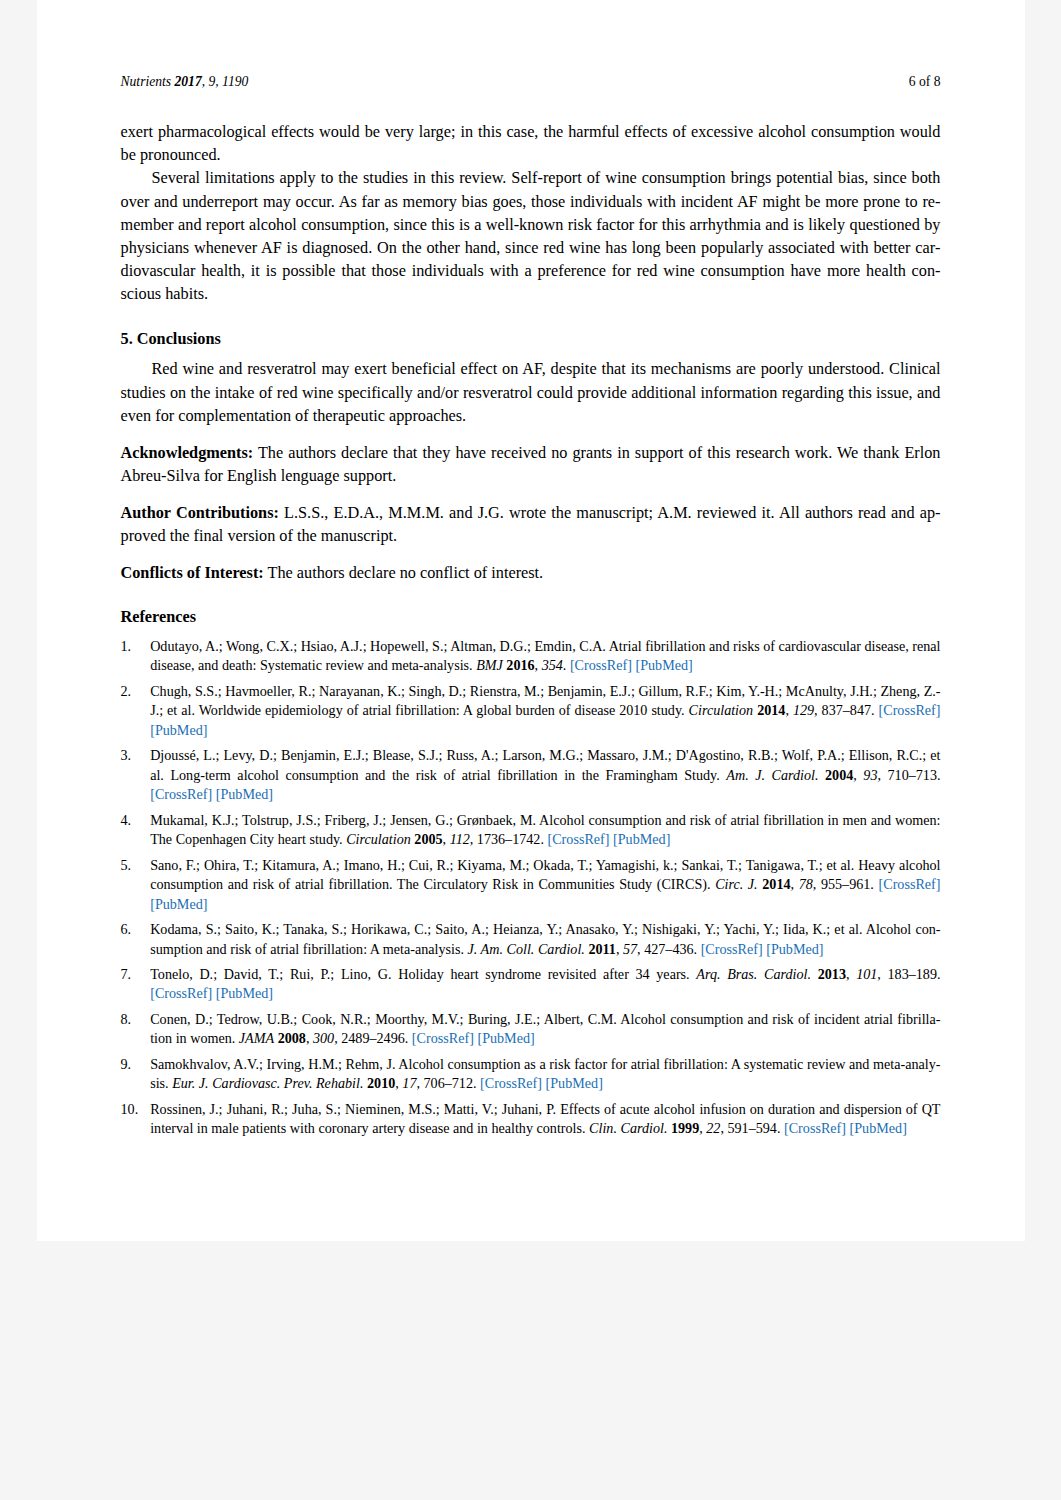Nutrients 2017, 9, 1190 6 of 8
exert pharmacological effects would be very large; in this case, the harmful effects of excessive alcohol consumption would be pronounced.
Several limitations apply to the studies in this review. Self-report of wine consumption brings potential bias, since both over and underreport may occur. As far as memory bias goes, those individuals with incident AF might be more prone to remember and report alcohol consumption, since this is a well-known risk factor for this arrhythmia and is likely questioned by physicians whenever AF is diagnosed. On the other hand, since red wine has long been popularly associated with better cardiovascular health, it is possible that those individuals with a preference for red wine consumption have more health conscious habits.
5. Conclusions
Red wine and resveratrol may exert beneficial effect on AF, despite that its mechanisms are poorly understood. Clinical studies on the intake of red wine specifically and/or resveratrol could provide additional information regarding this issue, and even for complementation of therapeutic approaches.
Acknowledgments: The authors declare that they have received no grants in support of this research work. We thank Erlon Abreu-Silva for English lenguage support.
Author Contributions: L.S.S., E.D.A., M.M.M. and J.G. wrote the manuscript; A.M. reviewed it. All authors read and approved the final version of the manuscript.
Conflicts of Interest: The authors declare no conflict of interest.
References
Odutayo, A.; Wong, C.X.; Hsiao, A.J.; Hopewell, S.; Altman, D.G.; Emdin, C.A. Atrial fibrillation and risks of cardiovascular disease, renal disease, and death: Systematic review and meta-analysis. BMJ 2016, 354. CrossRef PubMed
Chugh, S.S.; Havmoeller, R.; Narayanan, K.; Singh, D.; Rienstra, M.; Benjamin, E.J.; Gillum, R.F.; Kim, Y.-H.; McAnulty, J.H.; Zheng, Z.-J.; et al. Worldwide epidemiology of atrial fibrillation: A global burden of disease 2010 study. Circulation 2014, 129, 837–847. CrossRef PubMed
Djoussé, L.; Levy, D.; Benjamin, E.J.; Blease, S.J.; Russ, A.; Larson, M.G.; Massaro, J.M.; D'Agostino, R.B.; Wolf, P.A.; Ellison, R.C.; et al. Long-term alcohol consumption and the risk of atrial fibrillation in the Framingham Study. Am. J. Cardiol. 2004, 93, 710–713. CrossRef PubMed
Mukamal, K.J.; Tolstrup, J.S.; Friberg, J.; Jensen, G.; Grønbaek, M. Alcohol consumption and risk of atrial fibrillation in men and women: The Copenhagen City heart study. Circulation 2005, 112, 1736–1742. CrossRef PubMed
Sano, F.; Ohira, T.; Kitamura, A.; Imano, H.; Cui, R.; Kiyama, M.; Okada, T.; Yamagishi, k.; Sankai, T.; Tanigawa, T.; et al. Heavy alcohol consumption and risk of atrial fibrillation. The Circulatory Risk in Communities Study (CIRCS). Circ. J. 2014, 78, 955–961. CrossRef PubMed
Kodama, S.; Saito, K.; Tanaka, S.; Horikawa, C.; Saito, A.; Heianza, Y.; Anasako, Y.; Nishigaki, Y.; Yachi, Y.; Iida, K.; et al. Alcohol consumption and risk of atrial fibrillation: A meta-analysis. J. Am. Coll. Cardiol. 2011, 57, 427–436. CrossRef PubMed
Tonelo, D.; David, T.; Rui, P.; Lino, G. Holiday heart syndrome revisited after 34 years. Arq. Bras. Cardiol. 2013, 101, 183–189. CrossRef PubMed
Conen, D.; Tedrow, U.B.; Cook, N.R.; Moorthy, M.V.; Buring, J.E.; Albert, C.M. Alcohol consumption and risk of incident atrial fibrillation in women. JAMA 2008, 300, 2489–2496. CrossRef PubMed
Samokhvalov, A.V.; Irving, H.M.; Rehm, J. Alcohol consumption as a risk factor for atrial fibrillation: A systematic review and meta-analysis. Eur. J. Cardiovasc. Prev. Rehabil. 2010, 17, 706–712. CrossRef PubMed
Rossinen, J.; Juhani, R.; Juha, S.; Nieminen, M.S.; Matti, V.; Juhani, P. Effects of acute alcohol infusion on duration and dispersion of QT interval in male patients with coronary artery disease and in healthy controls. Clin. Cardiol. 1999, 22, 591–594. CrossRef PubMed